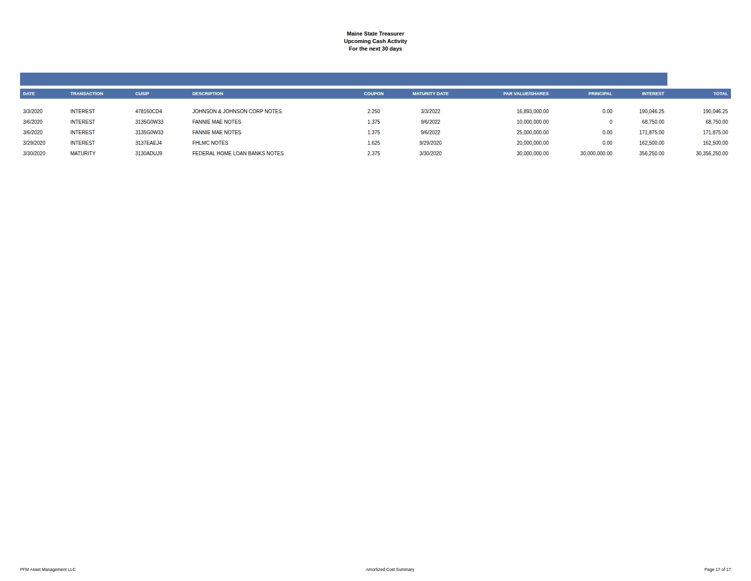Maine State Treasurer
Upcoming Cash Activity
For the next 30 days
| DATE | TRANSACTION | CUSIP | DESCRIPTION | COUPON | MATURITY DATE | PAR VALUE/SHARES | PRINCIPAL | INTEREST | TOTAL |
| --- | --- | --- | --- | --- | --- | --- | --- | --- | --- |
| 3/3/2020 | INTEREST | 478160CD4 | JOHNSON & JOHNSON CORP NOTES | 2.250 | 3/3/2022 | 16,893,000.00 | 0.00 | 190,046.25 | 190,046.25 |
| 3/6/2020 | INTEREST | 3135G0W33 | FANNIE MAE NOTES | 1.375 | 9/6/2022 | 10,000,000.00 | 0 | 68,750.00 | 68,750.00 |
| 3/6/2020 | INTEREST | 3135G0W33 | FANNIE MAE NOTES | 1.375 | 9/6/2022 | 25,000,000.00 | 0.00 | 171,875.00 | 171,875.00 |
| 3/29/2020 | INTEREST | 3137EAEJ4 | FHLMC NOTES | 1.625 | 9/29/2020 | 20,000,000.00 | 0.00 | 162,500.00 | 162,500.00 |
| 3/30/2020 | MATURITY | 3130ADUJ9 | FEDERAL HOME LOAN BANKS NOTES | 2.375 | 3/30/2020 | 30,000,000.00 | 30,000,000.00 | 356,250.00 | 30,356,250.00 |
PFM Asset Management LLC Page 17 of 17
Amortized Cost Summary